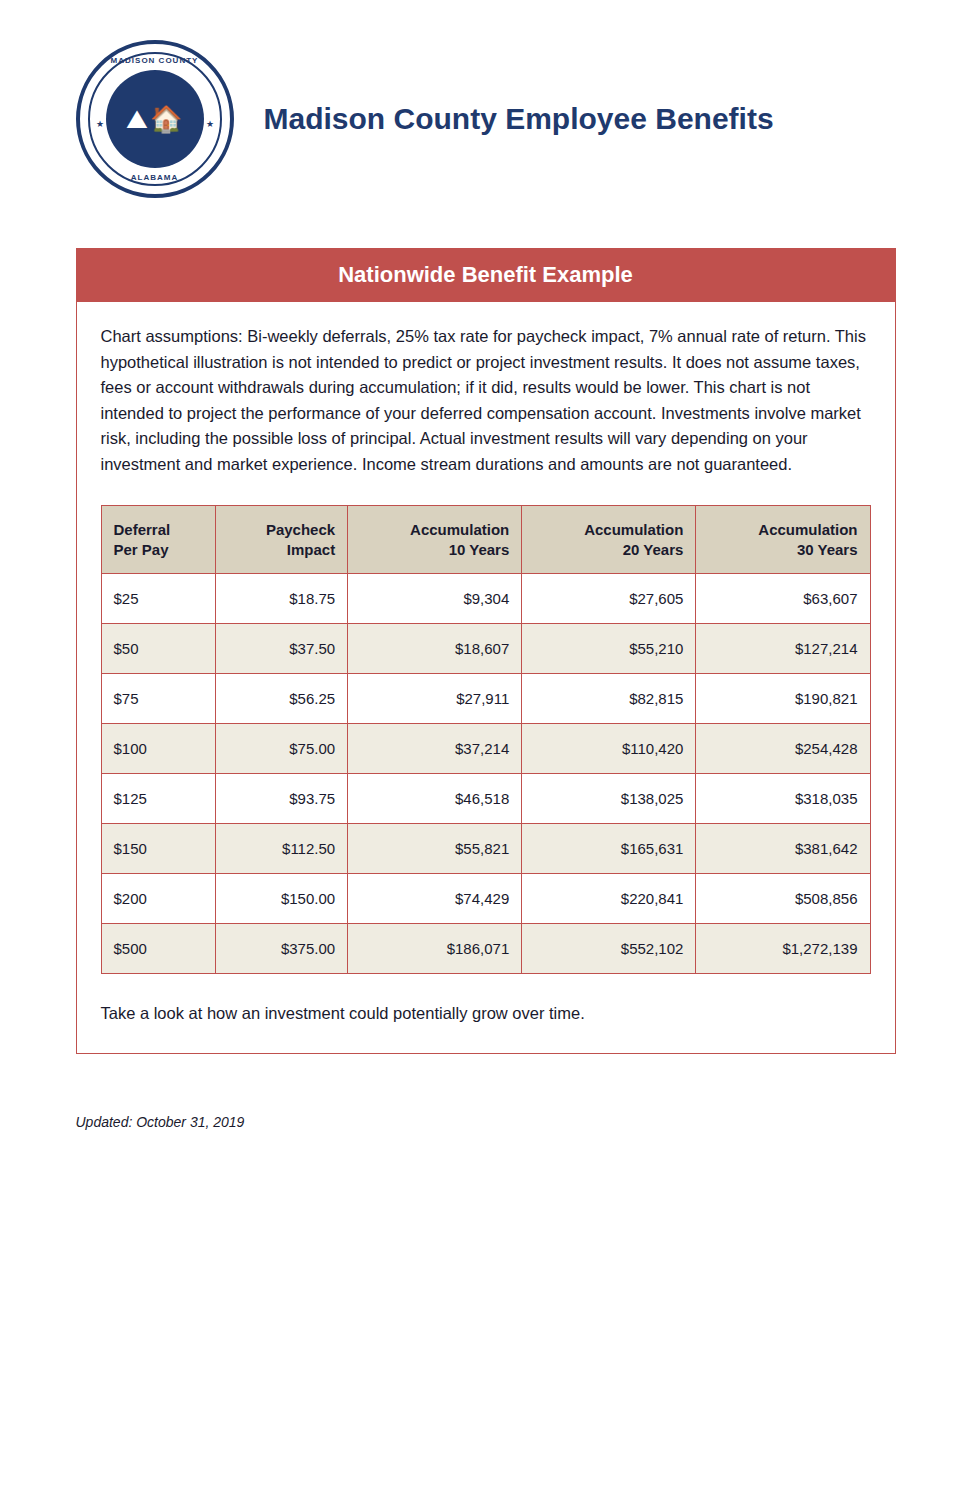MADISON COUNTY
★★
⛰🏠
ALABAMA
Madison County Employee Benefits
Nationwide Benefit Example
Chart assumptions: Bi-weekly deferrals, 25% tax rate for paycheck impact, 7% annual rate of return. This hypothetical illustration is not intended to predict or project investment results. It does not assume taxes, fees or account withdrawals during accumulation; if it did, results would be lower. This chart is not intended to project the performance of your deferred compensation account. Investments involve market risk, including the possible loss of principal. Actual investment results will vary depending on your investment and market experience. Income stream durations and amounts are not guaranteed.
| Deferral Per Pay | Paycheck Impact | Accumulation 10 Years | Accumulation 20 Years | Accumulation 30 Years |
| --- | --- | --- | --- | --- |
| $25 | $18.75 | $9,304 | $27,605 | $63,607 |
| $50 | $37.50 | $18,607 | $55,210 | $127,214 |
| $75 | $56.25 | $27,911 | $82,815 | $190,821 |
| $100 | $75.00 | $37,214 | $110,420 | $254,428 |
| $125 | $93.75 | $46,518 | $138,025 | $318,035 |
| $150 | $112.50 | $55,821 | $165,631 | $381,642 |
| $200 | $150.00 | $74,429 | $220,841 | $508,856 |
| $500 | $375.00 | $186,071 | $552,102 | $1,272,139 |
Take a look at how an investment could potentially grow over time.
Updated: October 31, 2019